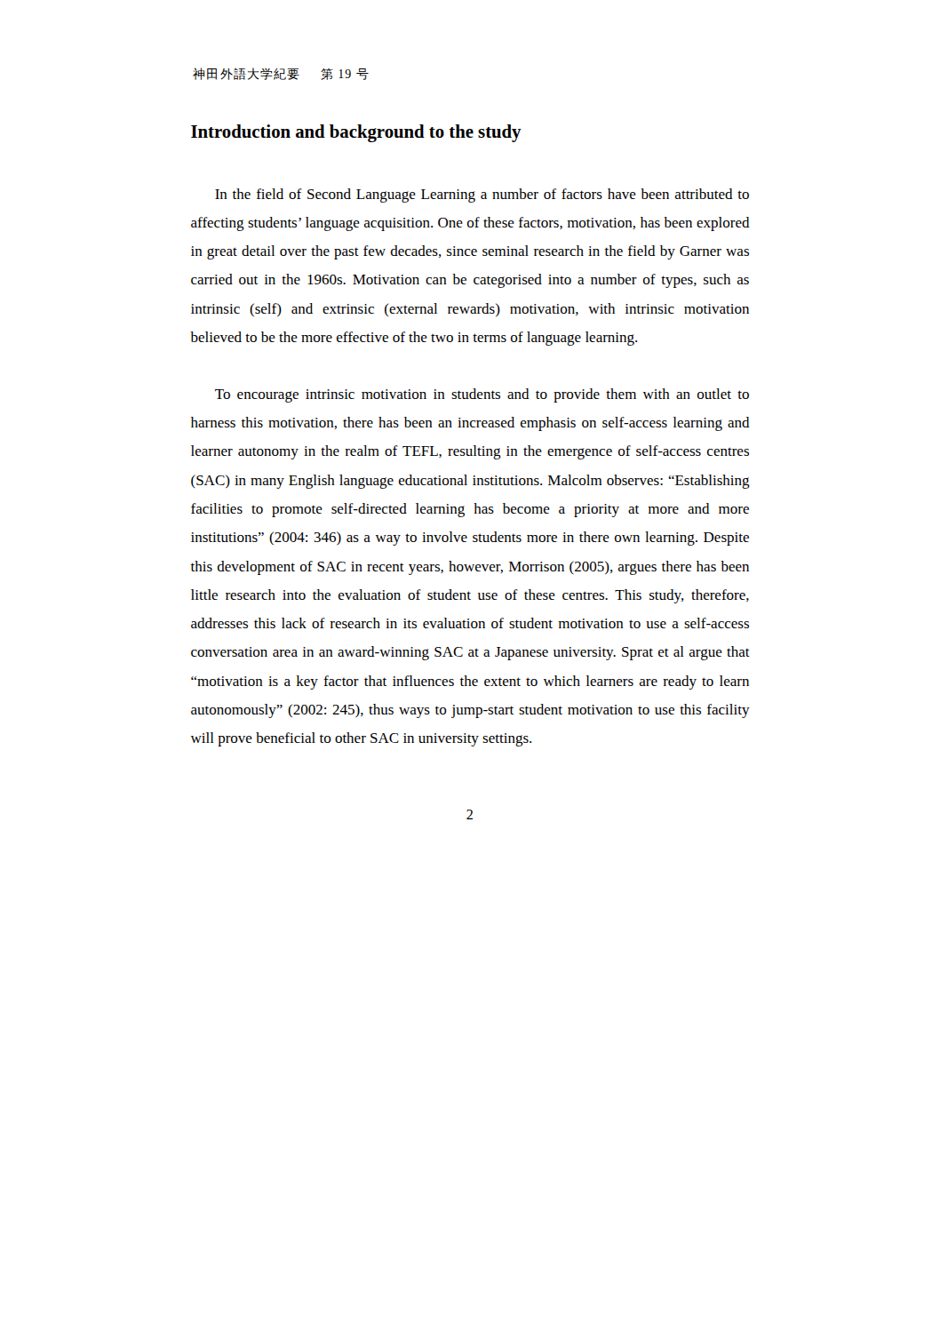神田外語大学紀要 第 19 号
Introduction and background to the study
In the field of Second Language Learning a number of factors have been attributed to affecting students’ language acquisition. One of these factors, motivation, has been explored in great detail over the past few decades, since seminal research in the field by Garner was carried out in the 1960s. Motivation can be categorised into a number of types, such as intrinsic (self) and extrinsic (external rewards) motivation, with intrinsic motivation believed to be the more effective of the two in terms of language learning.
To encourage intrinsic motivation in students and to provide them with an outlet to harness this motivation, there has been an increased emphasis on self-access learning and learner autonomy in the realm of TEFL, resulting in the emergence of self-access centres (SAC) in many English language educational institutions. Malcolm observes: “Establishing facilities to promote self-directed learning has become a priority at more and more institutions” (2004: 346) as a way to involve students more in there own learning. Despite this development of SAC in recent years, however, Morrison (2005), argues there has been little research into the evaluation of student use of these centres. This study, therefore, addresses this lack of research in its evaluation of student motivation to use a self-access conversation area in an award-winning SAC at a Japanese university. Sprat et al argue that “motivation is a key factor that influences the extent to which learners are ready to learn autonomously” (2002: 245), thus ways to jump-start student motivation to use this facility will prove beneficial to other SAC in university settings.
2